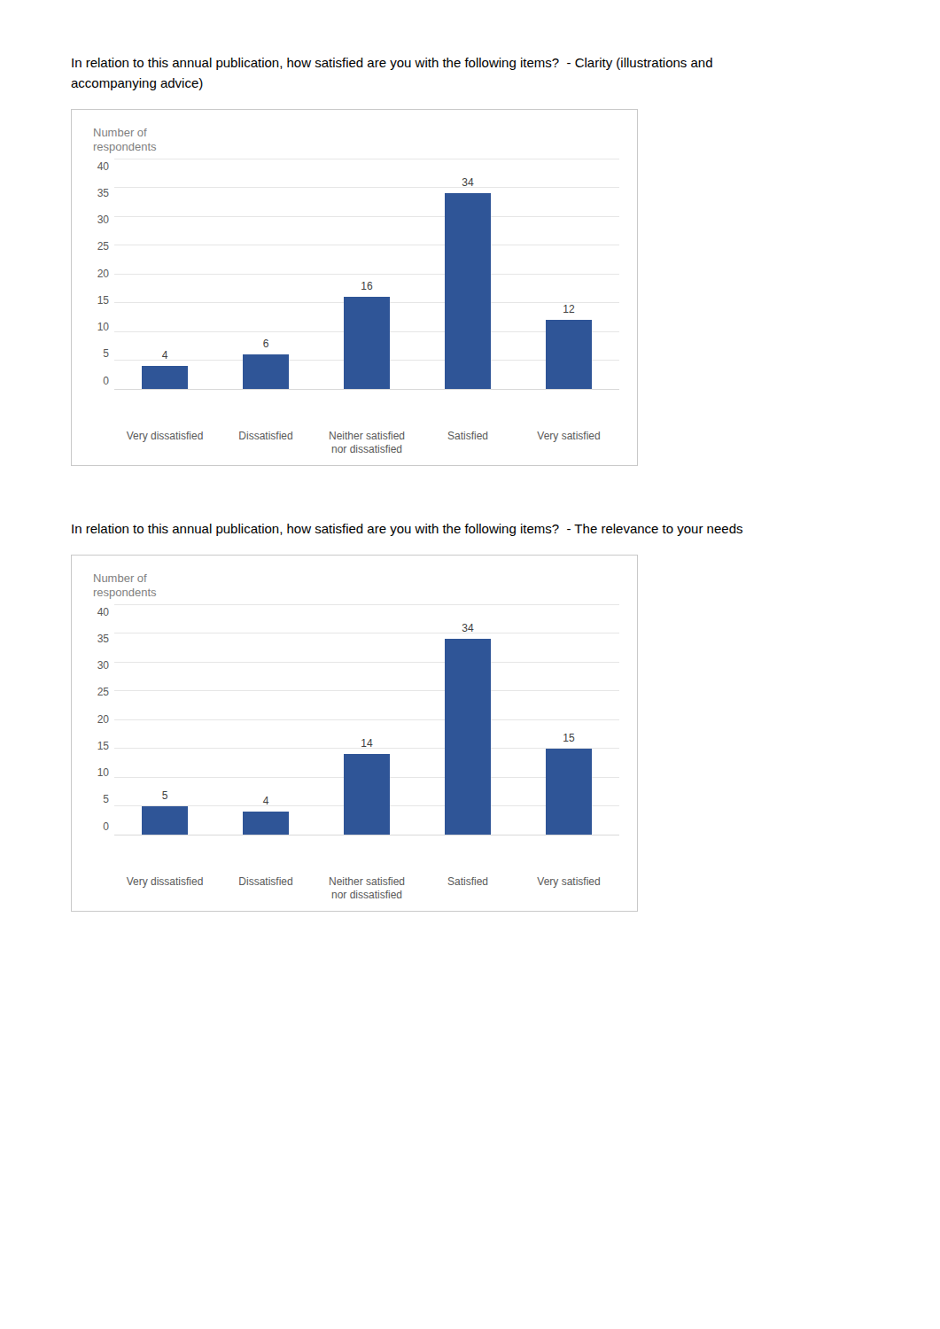In relation to this annual publication, how satisfied are you with the following items? - Clarity (illustrations and accompanying advice)
Number of
respondents
40 35 30 25 20 15 10 5 0
4
6
16
34
12
Very dissatisfied
Dissatisfied
Neither satisfied nor dissatisfied
Satisfied
Very satisfied
In relation to this annual publication, how satisfied are you with the following items? - The relevance to your needs
Number of
respondents
40 35 30 25 20 15 10 5 0
5
4
14
34
15
Very dissatisfied
Dissatisfied
Neither satisfied nor dissatisfied
Satisfied
Very satisfied